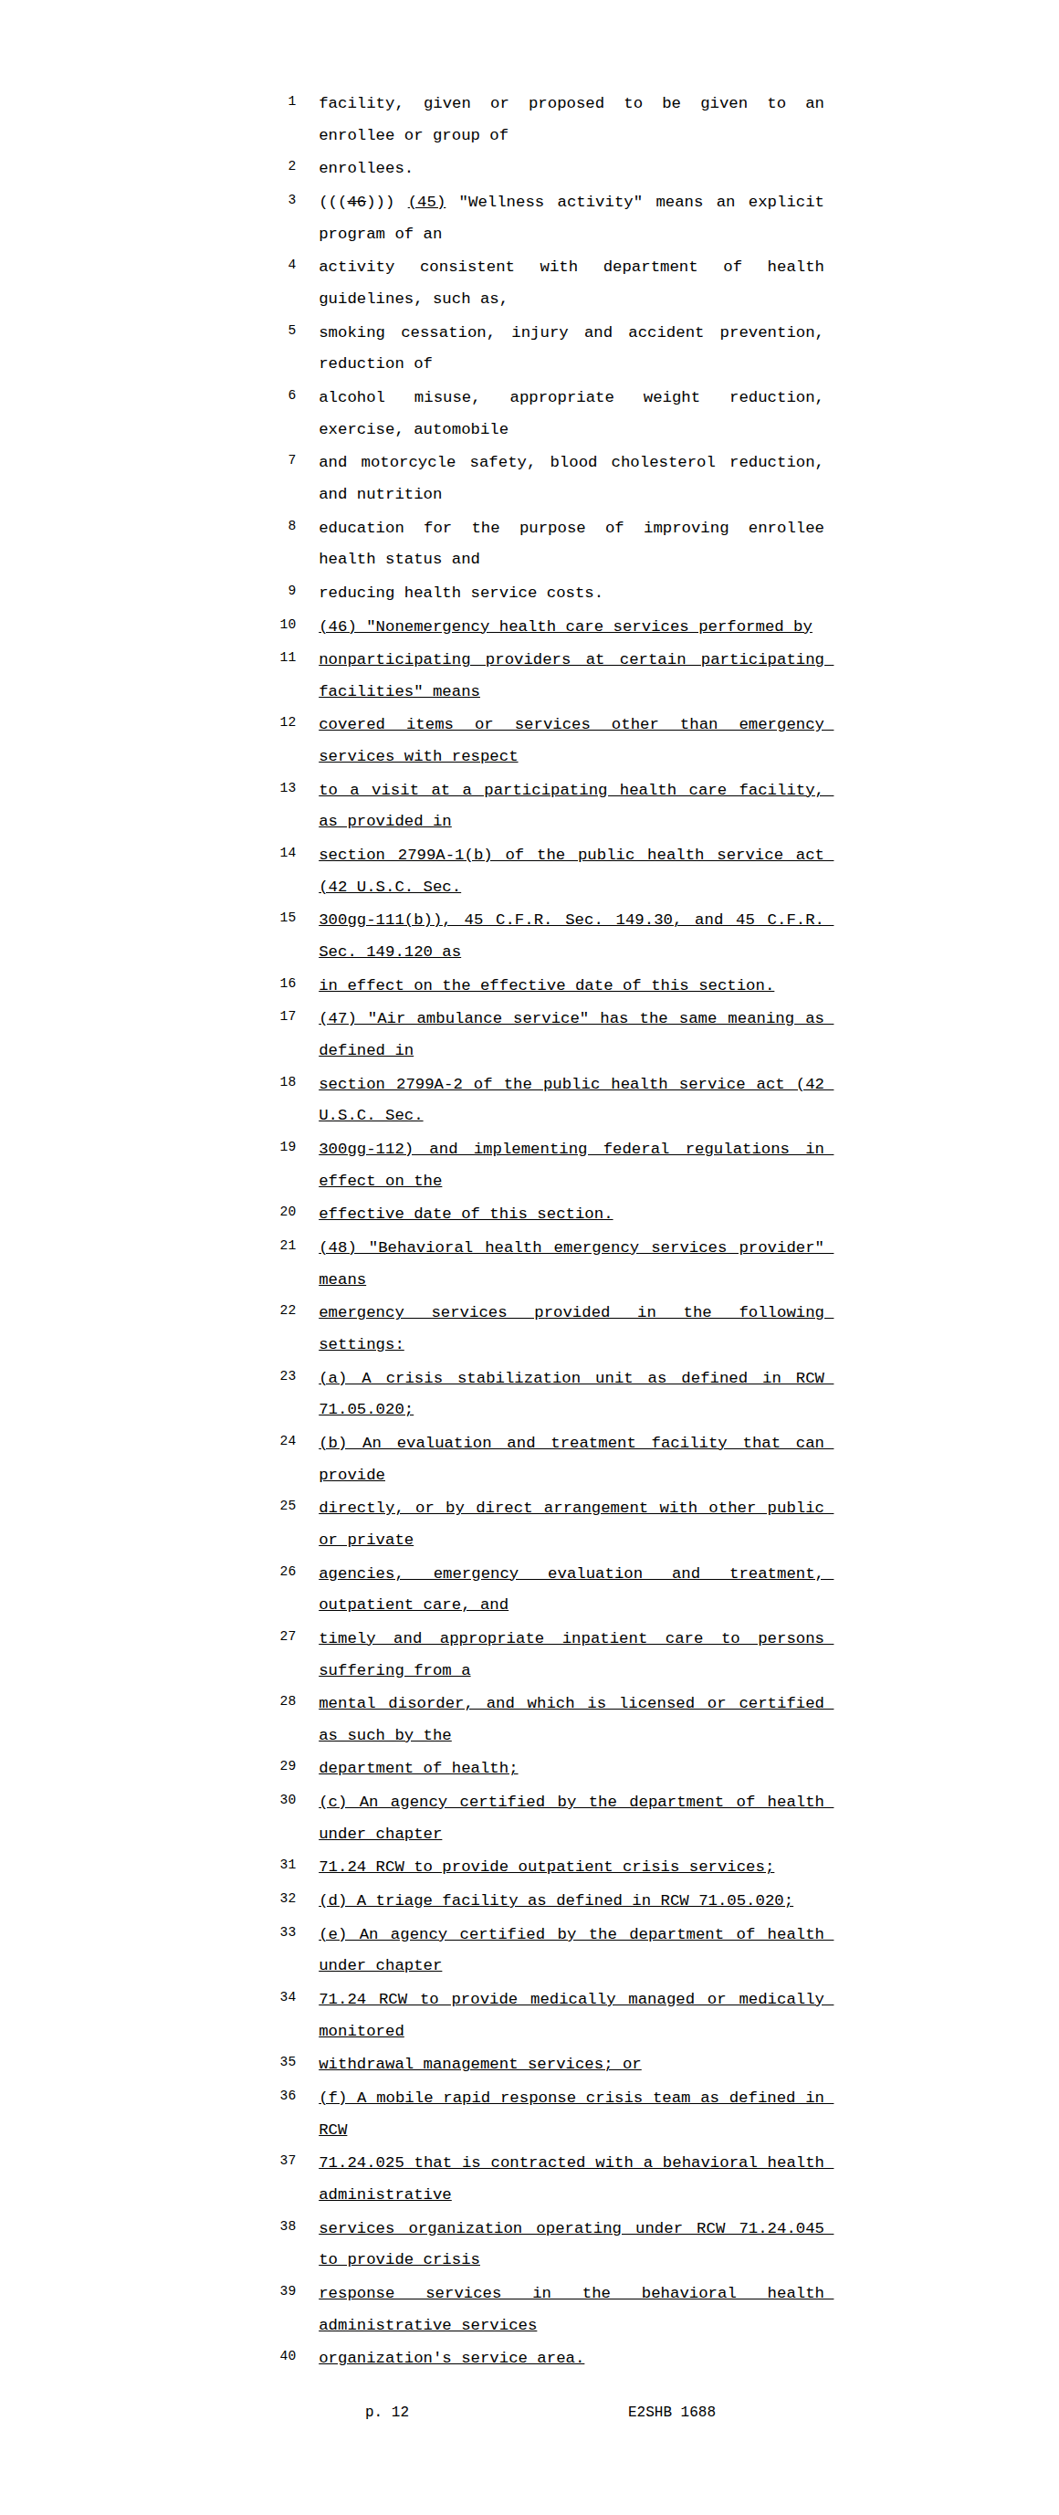| 1 | facility, given or proposed to be given to an enrollee or group of |
| 2 | enrollees. |
| 3 | ((( 46 ))) (45) "Wellness activity" means an explicit program of an |
| 4 | activity consistent with department of health guidelines, such as, |
| 5 | smoking cessation, injury and accident prevention, reduction of |
| 6 | alcohol misuse, appropriate weight reduction, exercise, automobile |
| 7 | and motorcycle safety, blood cholesterol reduction, and nutrition |
| 8 | education for the purpose of improving enrollee health status and |
| 9 | reducing health service costs. |
| 10 | (46) "Nonemergency health care services performed by |
| 11 | nonparticipating providers at certain participating facilities" means |
| 12 | covered items or services other than emergency services with respect |
| 13 | to a visit at a participating health care facility, as provided in |
| 14 | section 2799A-1(b) of the public health service act (42 U.S.C. Sec. |
| 15 | 300gg-111(b)), 45 C.F.R. Sec. 149.30, and 45 C.F.R. Sec. 149.120 as |
| 16 | in effect on the effective date of this section. |
| 17 | (47) "Air ambulance service" has the same meaning as defined in |
| 18 | section 2799A-2 of the public health service act (42 U.S.C. Sec. |
| 19 | 300gg-112) and implementing federal regulations in effect on the |
| 20 | effective date of this section. |
| 21 | (48) "Behavioral health emergency services provider" means |
| 22 | emergency services provided in the following settings: |
| 23 | (a) A crisis stabilization unit as defined in RCW 71.05.020; |
| 24 | (b) An evaluation and treatment facility that can provide |
| 25 | directly, or by direct arrangement with other public or private |
| 26 | agencies, emergency evaluation and treatment, outpatient care, and |
| 27 | timely and appropriate inpatient care to persons suffering from a |
| 28 | mental disorder, and which is licensed or certified as such by the |
| 29 | department of health; |
| 30 | (c) An agency certified by the department of health under chapter |
| 31 | 71.24 RCW to provide outpatient crisis services; |
| 32 | (d) A triage facility as defined in RCW 71.05.020; |
| 33 | (e) An agency certified by the department of health under chapter |
| 34 | 71.24 RCW to provide medically managed or medically monitored |
| 35 | withdrawal management services; or |
| 36 | (f) A mobile rapid response crisis team as defined in RCW |
| 37 | 71.24.025 that is contracted with a behavioral health administrative |
| 38 | services organization operating under RCW 71.24.045 to provide crisis |
| 39 | response services in the behavioral health administrative services |
| 40 | organization's service area. |
p. 12 E2SHB 1688